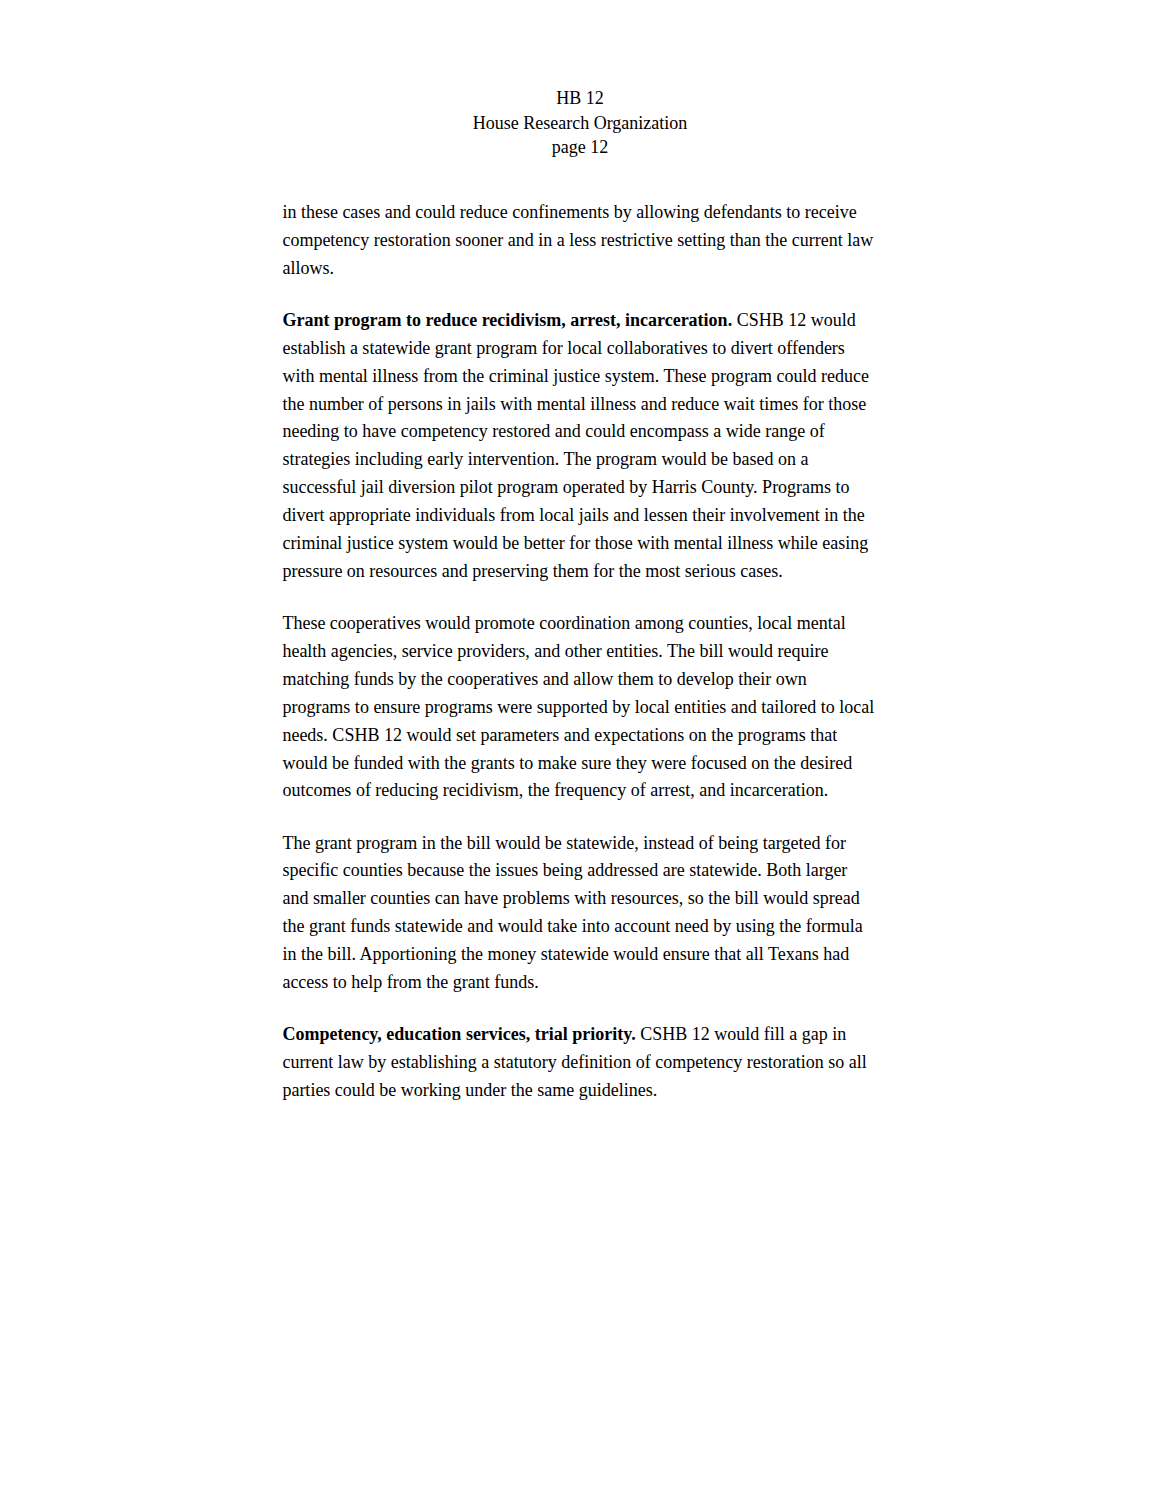HB 12 House Research Organization page 12
in these cases and could reduce confinements by allowing defendants to receive competency restoration sooner and in a less restrictive setting than the current law allows.
Grant program to reduce recidivism, arrest, incarceration. CSHB 12 would establish a statewide grant program for local collaboratives to divert offenders with mental illness from the criminal justice system. These program could reduce the number of persons in jails with mental illness and reduce wait times for those needing to have competency restored and could encompass a wide range of strategies including early intervention. The program would be based on a successful jail diversion pilot program operated by Harris County. Programs to divert appropriate individuals from local jails and lessen their involvement in the criminal justice system would be better for those with mental illness while easing pressure on resources and preserving them for the most serious cases.
These cooperatives would promote coordination among counties, local mental health agencies, service providers, and other entities. The bill would require matching funds by the cooperatives and allow them to develop their own programs to ensure programs were supported by local entities and tailored to local needs. CSHB 12 would set parameters and expectations on the programs that would be funded with the grants to make sure they were focused on the desired outcomes of reducing recidivism, the frequency of arrest, and incarceration.
The grant program in the bill would be statewide, instead of being targeted for specific counties because the issues being addressed are statewide. Both larger and smaller counties can have problems with resources, so the bill would spread the grant funds statewide and would take into account need by using the formula in the bill. Apportioning the money statewide would ensure that all Texans had access to help from the grant funds.
Competency, education services, trial priority. CSHB 12 would fill a gap in current law by establishing a statutory definition of competency restoration so all parties could be working under the same guidelines.